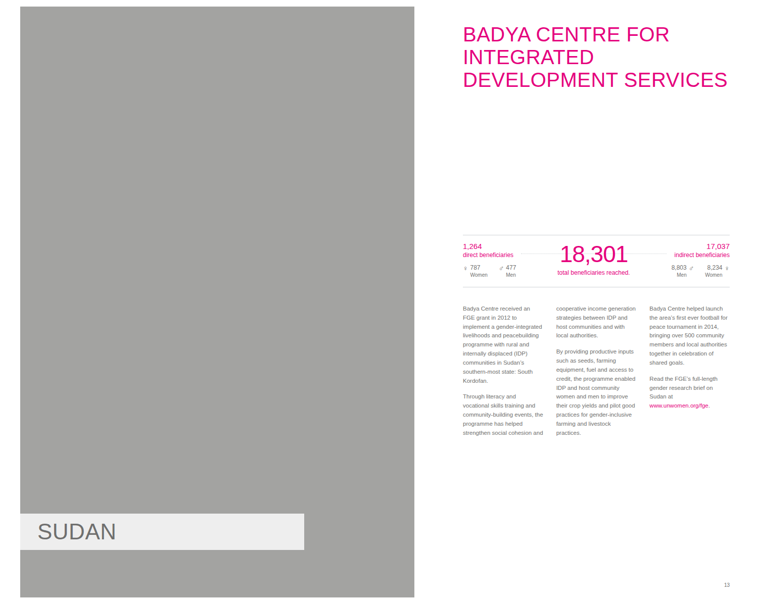SUDAN
Badya Centre for
Integrated
Development Services
1,264
direct beneficiaries
♀787 Women ♂477 Men
18,301
total beneficiaries reached.
17,037
indirect beneficiaries
8,803 Men♂ 8,234 Women♀
Badya Centre received an FGE grant in 2012 to implement a gender-integrated livelihoods and peacebuilding programme with rural and internally displaced (IDP) communities in Sudan’s southern-most state: South Kordofan.
Through literacy and vocational skills training and community-building events, the programme has helped strengthen social cohesion and
cooperative income generation strategies between IDP and host communities and with local authorities.
By providing productive inputs such as seeds, farming equipment, fuel and access to credit, the programme enabled IDP and host community women and men to improve their crop yields and pilot good practices for gender-inclusive farming and livestock practices.
Badya Centre helped launch the area’s first ever football for peace tournament in 2014, bringing over 500 community members and local authorities together in celebration of shared goals.
Read the FGE’s full-length gender research brief on Sudan at www.unwomen.org/fge.
13